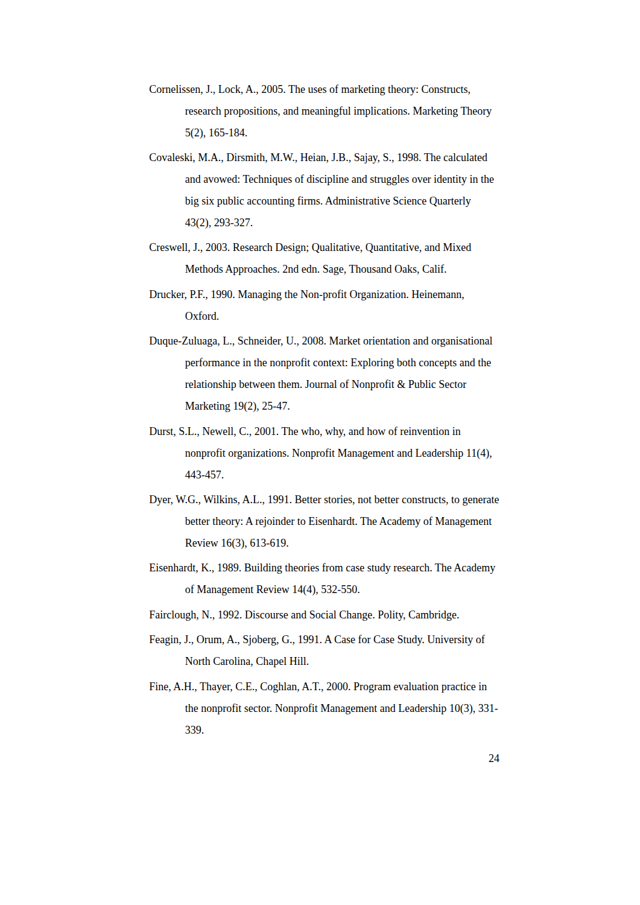Cornelissen, J., Lock, A., 2005. The uses of marketing theory: Constructs, research propositions, and meaningful implications. Marketing Theory 5(2), 165-184.
Covaleski, M.A., Dirsmith, M.W., Heian, J.B., Sajay, S., 1998. The calculated and avowed: Techniques of discipline and struggles over identity in the big six public accounting firms. Administrative Science Quarterly 43(2), 293-327.
Creswell, J., 2003. Research Design; Qualitative, Quantitative, and Mixed Methods Approaches. 2nd edn. Sage, Thousand Oaks, Calif.
Drucker, P.F., 1990. Managing the Non-profit Organization. Heinemann, Oxford.
Duque-Zuluaga, L., Schneider, U., 2008. Market orientation and organisational performance in the nonprofit context: Exploring both concepts and the relationship between them. Journal of Nonprofit & Public Sector Marketing 19(2), 25-47.
Durst, S.L., Newell, C., 2001. The who, why, and how of reinvention in nonprofit organizations. Nonprofit Management and Leadership 11(4), 443-457.
Dyer, W.G., Wilkins, A.L., 1991. Better stories, not better constructs, to generate better theory: A rejoinder to Eisenhardt. The Academy of Management Review 16(3), 613-619.
Eisenhardt, K., 1989. Building theories from case study research. The Academy of Management Review 14(4), 532-550.
Fairclough, N., 1992. Discourse and Social Change. Polity, Cambridge.
Feagin, J., Orum, A., Sjoberg, G., 1991. A Case for Case Study. University of North Carolina, Chapel Hill.
Fine, A.H., Thayer, C.E., Coghlan, A.T., 2000. Program evaluation practice in the nonprofit sector. Nonprofit Management and Leadership 10(3), 331-339.
24